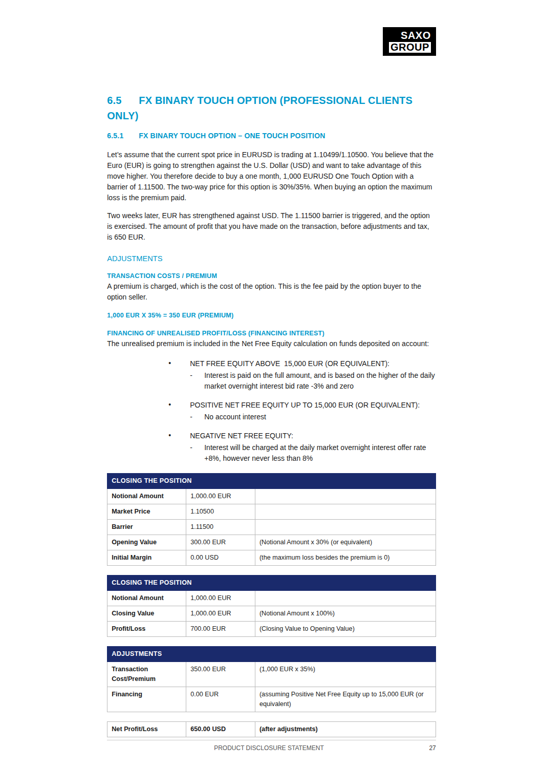SAXO GROUP
6.5 FX BINARY TOUCH OPTION (PROFESSIONAL CLIENTS ONLY)
6.5.1 FX BINARY TOUCH OPTION – ONE TOUCH POSITION
Let’s assume that the current spot price in EURUSD is trading at 1.10499/1.10500. You believe that the Euro (EUR) is going to strengthen against the U.S. Dollar (USD) and want to take advantage of this move higher. You therefore decide to buy a one month, 1,000 EURUSD One Touch Option with a barrier of 1.11500. The two-way price for this option is 30%/35%. When buying an option the maximum loss is the premium paid.
Two weeks later, EUR has strengthened against USD. The 1.11500 barrier is triggered, and the option is exercised. The amount of profit that you have made on the transaction, before adjustments and tax, is 650 EUR.
ADJUSTMENTS
TRANSACTION COSTS / PREMIUM
A premium is charged, which is the cost of the option. This is the fee paid by the option buyer to the option seller.
1,000 EUR X 35% = 350 EUR (PREMIUM)
FINANCING OF UNREALISED PROFIT/LOSS (FINANCING INTEREST)
The unrealised premium is included in the Net Free Equity calculation on funds deposited on account:
NET FREE EQUITY ABOVE 15,000 EUR (OR EQUIVALENT):
Interest is paid on the full amount, and is based on the higher of the daily market overnight interest bid rate -3% and zero
POSITIVE NET FREE EQUITY UP TO 15,000 EUR (OR EQUIVALENT):
No account interest
NEGATIVE NET FREE EQUITY:
Interest will be charged at the daily market overnight interest offer rate +8%, however never less than 8%
| CLOSING THE POSITION |
| --- |
| Notional Amount | 1,000.00 EUR | |
| Market Price | 1.10500 | |
| Barrier | 1.11500 | |
| Opening Value | 300.00 EUR | (Notional Amount x 30% (or equivalent) |
| Initial Margin | 0.00 USD | (the maximum loss besides the premium is 0) |
| CLOSING THE POSITION |
| --- |
| Notional Amount | 1,000.00 EUR | |
| Closing Value | 1,000.00 EUR | (Notional Amount x 100%) |
| Profit/Loss | 700.00 EUR | (Closing Value to Opening Value) |
| ADJUSTMENTS |
| --- |
| Transaction Cost/Premium | 350.00 EUR | (1,000 EUR x 35%) |
| Financing | 0.00 EUR | (assuming Positive Net Free Equity up to 15,000 EUR (or equivalent) |
| Net Profit/Loss | 650.00 USD | (after adjustments) |
PRODUCT DISCLOSURE STATEMENT 27